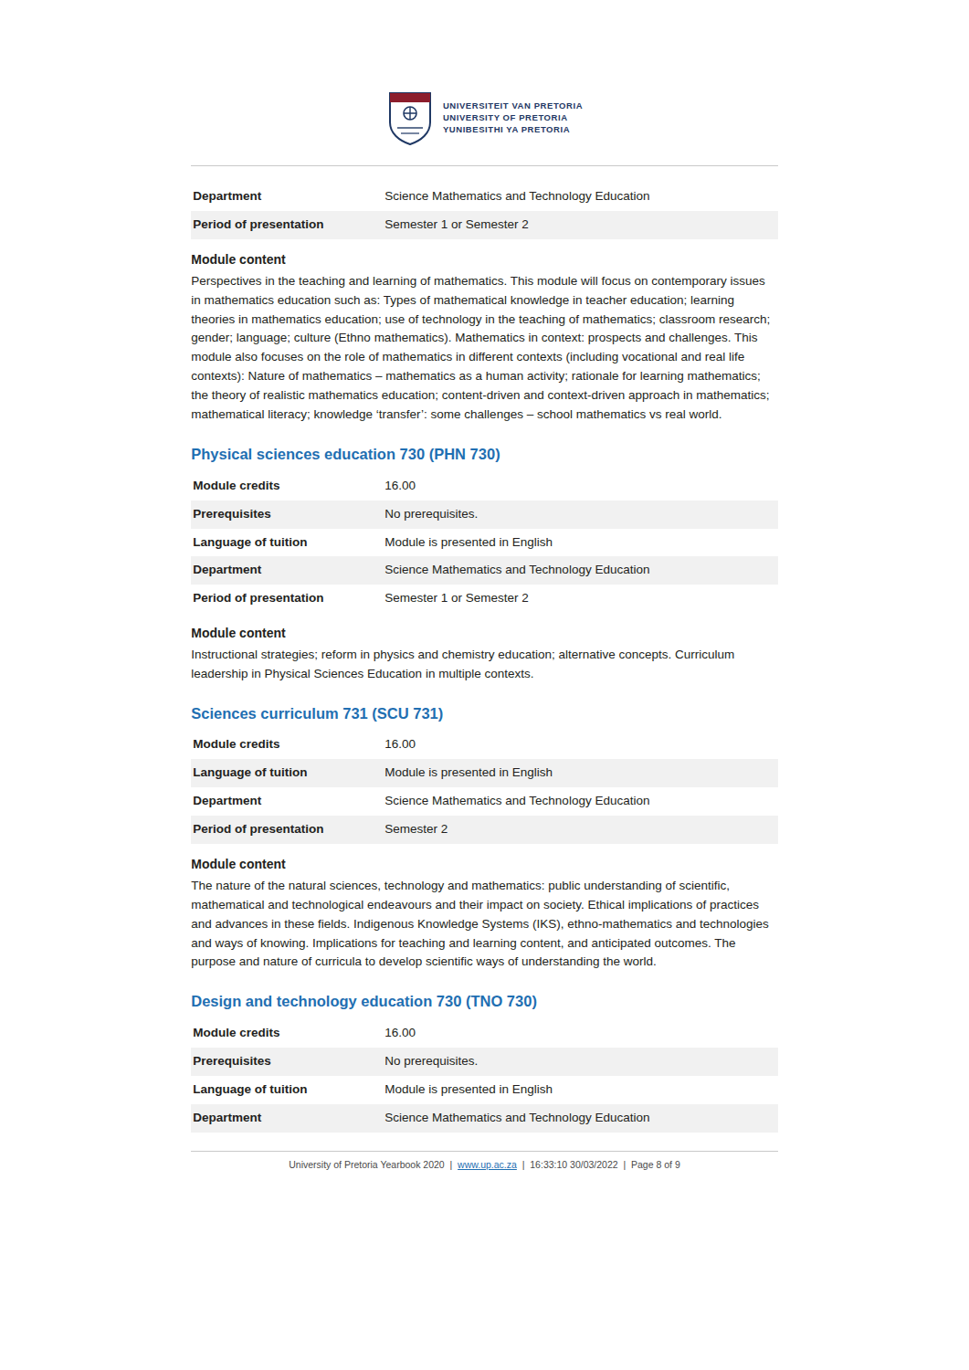Universiteit van Pretoria University of Pretoria Yunibesithi ya Pretoria
| Department | Science Mathematics and Technology Education |
| Period of presentation | Semester 1 or Semester 2 |
Module content
Perspectives in the teaching and learning of mathematics. This module will focus on contemporary issues in mathematics education such as: Types of mathematical knowledge in teacher education; learning theories in mathematics education; use of technology in the teaching of mathematics; classroom research; gender; language; culture (Ethno mathematics). Mathematics in context: prospects and challenges. This module also focuses on the role of mathematics in different contexts (including vocational and real life contexts): Nature of mathematics – mathematics as a human activity; rationale for learning mathematics; the theory of realistic mathematics education; content-driven and context-driven approach in mathematics; mathematical literacy; knowledge ‘transfer’: some challenges – school mathematics vs real world.
Physical sciences education 730 (PHN 730)
| Module credits | 16.00 |
| Prerequisites | No prerequisites. |
| Language of tuition | Module is presented in English |
| Department | Science Mathematics and Technology Education |
| Period of presentation | Semester 1 or Semester 2 |
Module content
Instructional strategies; reform in physics and chemistry education; alternative concepts. Curriculum leadership in Physical Sciences Education in multiple contexts.
Sciences curriculum 731 (SCU 731)
| Module credits | 16.00 |
| Language of tuition | Module is presented in English |
| Department | Science Mathematics and Technology Education |
| Period of presentation | Semester 2 |
Module content
The nature of the natural sciences, technology and mathematics: public understanding of scientific, mathematical and technological endeavours and their impact on society. Ethical implications of practices and advances in these fields. Indigenous Knowledge Systems (IKS), ethno-mathematics and technologies and ways of knowing. Implications for teaching and learning content, and anticipated outcomes. The purpose and nature of curricula to develop scientific ways of understanding the world.
Design and technology education 730 (TNO 730)
| Module credits | 16.00 |
| Prerequisites | No prerequisites. |
| Language of tuition | Module is presented in English |
| Department | Science Mathematics and Technology Education |
University of Pretoria Yearbook 2020 | www.up.ac.za | 16:33:10 30/03/2022 | Page 8 of 9